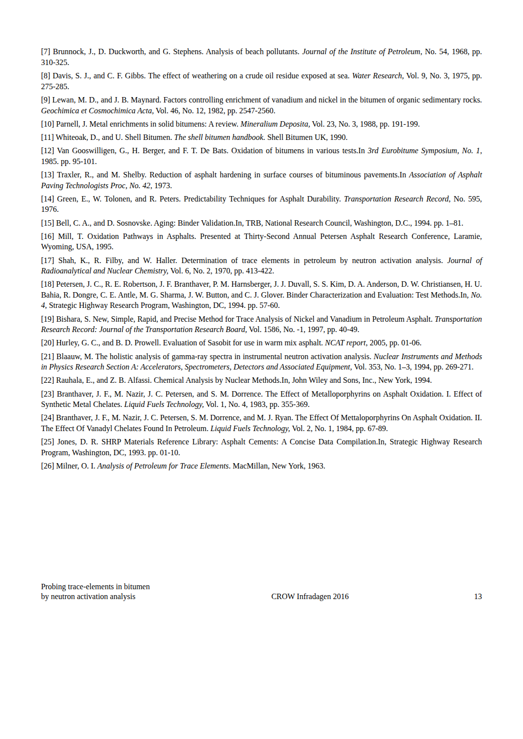[7] Brunnock, J., D. Duckworth, and G. Stephens. Analysis of beach pollutants. Journal of the Institute of Petroleum, No. 54, 1968, pp. 310-325.
[8] Davis, S. J., and C. F. Gibbs. The effect of weathering on a crude oil residue exposed at sea. Water Research, Vol. 9, No. 3, 1975, pp. 275-285.
[9] Lewan, M. D., and J. B. Maynard. Factors controlling enrichment of vanadium and nickel in the bitumen of organic sedimentary rocks. Geochimica et Cosmochimica Acta, Vol. 46, No. 12, 1982, pp. 2547-2560.
[10] Parnell, J. Metal enrichments in solid bitumens: A review. Mineralium Deposita, Vol. 23, No. 3, 1988, pp. 191-199.
[11] Whiteoak, D., and U. Shell Bitumen. The shell bitumen handbook. Shell Bitumen UK, 1990.
[12] Van Gooswilligen, G., H. Berger, and F. T. De Bats. Oxidation of bitumens in various tests.In 3rd Eurobitume Symposium, No. 1, 1985. pp. 95-101.
[13] Traxler, R., and M. Shelby. Reduction of asphalt hardening in surface courses of bituminous pavements.In Association of Asphalt Paving Technologists Proc, No. 42, 1973.
[14] Green, E., W. Tolonen, and R. Peters. Predictability Techniques for Asphalt Durability. Transportation Research Record, No. 595, 1976.
[15] Bell, C. A., and D. Sosnovske. Aging: Binder Validation.In, TRB, National Research Council, Washington, D.C., 1994. pp. 1–81.
[16] Mill, T. Oxidation Pathways in Asphalts. Presented at Thirty-Second Annual Petersen Asphalt Research Conference, Laramie, Wyoming, USA, 1995.
[17] Shah, K., R. Filby, and W. Haller. Determination of trace elements in petroleum by neutron activation analysis. Journal of Radioanalytical and Nuclear Chemistry, Vol. 6, No. 2, 1970, pp. 413-422.
[18] Petersen, J. C., R. E. Robertson, J. F. Branthaver, P. M. Harnsberger, J. J. Duvall, S. S. Kim, D. A. Anderson, D. W. Christiansen, H. U. Bahia, R. Dongre, C. E. Antle, M. G. Sharma, J. W. Button, and C. J. Glover. Binder Characterization and Evaluation: Test Methods.In, No. 4, Strategic Highway Research Program, Washington, DC, 1994. pp. 57-60.
[19] Bishara, S. New, Simple, Rapid, and Precise Method for Trace Analysis of Nickel and Vanadium in Petroleum Asphalt. Transportation Research Record: Journal of the Transportation Research Board, Vol. 1586, No. -1, 1997, pp. 40-49.
[20] Hurley, G. C., and B. D. Prowell. Evaluation of Sasobit for use in warm mix asphalt. NCAT report, 2005, pp. 01-06.
[21] Blaauw, M. The holistic analysis of gamma-ray spectra in instrumental neutron activation analysis. Nuclear Instruments and Methods in Physics Research Section A: Accelerators, Spectrometers, Detectors and Associated Equipment, Vol. 353, No. 1–3, 1994, pp. 269-271.
[22] Rauhala, E., and Z. B. Alfassi. Chemical Analysis by Nuclear Methods.In, John Wiley and Sons, Inc., New York, 1994.
[23] Branthaver, J. F., M. Nazir, J. C. Petersen, and S. M. Dorrence. The Effect of Metalloporphyrins on Asphalt Oxidation. I. Effect of Synthetic Metal Chelates. Liquid Fuels Technology, Vol. 1, No. 4, 1983, pp. 355-369.
[24] Branthaver, J. F., M. Nazir, J. C. Petersen, S. M. Dorrence, and M. J. Ryan. The Effect Of Mettaloporphyrins On Asphalt Oxidation. II. The Effect Of Vanadyl Chelates Found In Petroleum. Liquid Fuels Technology, Vol. 2, No. 1, 1984, pp. 67-89.
[25] Jones, D. R. SHRP Materials Reference Library: Asphalt Cements: A Concise Data Compilation.In, Strategic Highway Research Program, Washington, DC, 1993. pp. 01-10.
[26] Milner, O. I. Analysis of Petroleum for Trace Elements. MacMillan, New York, 1963.
Probing trace-elements in bitumen
by neutron activation analysis
CROW Infradagen 2016
13